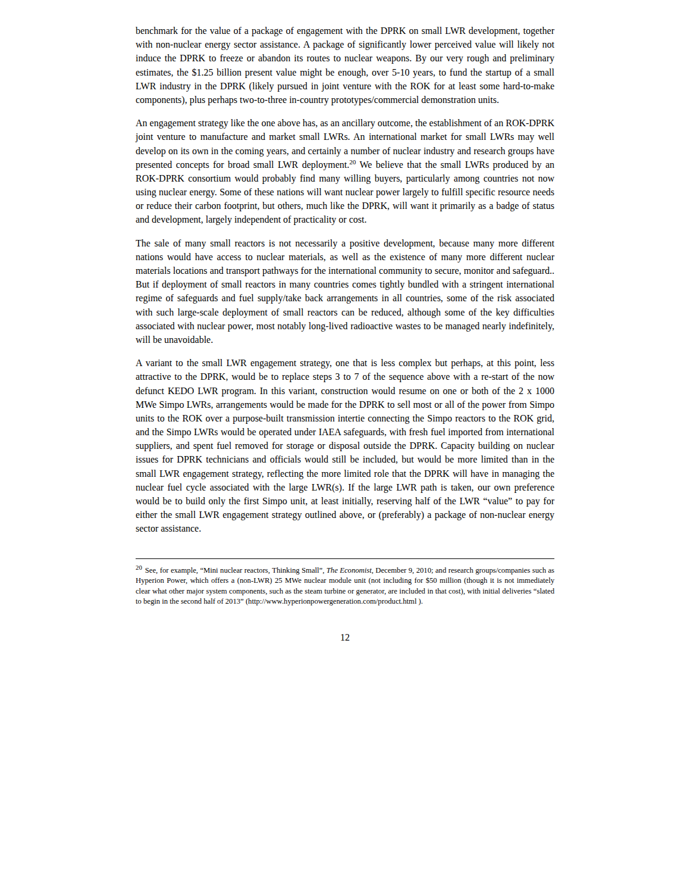benchmark for the value of a package of engagement with the DPRK on small LWR development, together with non-nuclear energy sector assistance. A package of significantly lower perceived value will likely not induce the DPRK to freeze or abandon its routes to nuclear weapons. By our very rough and preliminary estimates, the $1.25 billion present value might be enough, over 5-10 years, to fund the startup of a small LWR industry in the DPRK (likely pursued in joint venture with the ROK for at least some hard-to-make components), plus perhaps two-to-three in-country prototypes/commercial demonstration units.
An engagement strategy like the one above has, as an ancillary outcome, the establishment of an ROK-DPRK joint venture to manufacture and market small LWRs. An international market for small LWRs may well develop on its own in the coming years, and certainly a number of nuclear industry and research groups have presented concepts for broad small LWR deployment.20 We believe that the small LWRs produced by an ROK-DPRK consortium would probably find many willing buyers, particularly among countries not now using nuclear energy. Some of these nations will want nuclear power largely to fulfill specific resource needs or reduce their carbon footprint, but others, much like the DPRK, will want it primarily as a badge of status and development, largely independent of practicality or cost.
The sale of many small reactors is not necessarily a positive development, because many more different nations would have access to nuclear materials, as well as the existence of many more different nuclear materials locations and transport pathways for the international community to secure, monitor and safeguard.. But if deployment of small reactors in many countries comes tightly bundled with a stringent international regime of safeguards and fuel supply/take back arrangements in all countries, some of the risk associated with such large-scale deployment of small reactors can be reduced, although some of the key difficulties associated with nuclear power, most notably long-lived radioactive wastes to be managed nearly indefinitely, will be unavoidable.
A variant to the small LWR engagement strategy, one that is less complex but perhaps, at this point, less attractive to the DPRK, would be to replace steps 3 to 7 of the sequence above with a re-start of the now defunct KEDO LWR program. In this variant, construction would resume on one or both of the 2 x 1000 MWe Simpo LWRs, arrangements would be made for the DPRK to sell most or all of the power from Simpo units to the ROK over a purpose-built transmission intertie connecting the Simpo reactors to the ROK grid, and the Simpo LWRs would be operated under IAEA safeguards, with fresh fuel imported from international suppliers, and spent fuel removed for storage or disposal outside the DPRK. Capacity building on nuclear issues for DPRK technicians and officials would still be included, but would be more limited than in the small LWR engagement strategy, reflecting the more limited role that the DPRK will have in managing the nuclear fuel cycle associated with the large LWR(s). If the large LWR path is taken, our own preference would be to build only the first Simpo unit, at least initially, reserving half of the LWR “value” to pay for either the small LWR engagement strategy outlined above, or (preferably) a package of non-nuclear energy sector assistance.
20 See, for example, “Mini nuclear reactors, Thinking Small”, The Economist, December 9, 2010; and research groups/companies such as Hyperion Power, which offers a (non-LWR) 25 MWe nuclear module unit (not including for $50 million (though it is not immediately clear what other major system components, such as the steam turbine or generator, are included in that cost), with initial deliveries “slated to begin in the second half of 2013” (http://www.hyperionpowergeneration.com/product.html ).
12